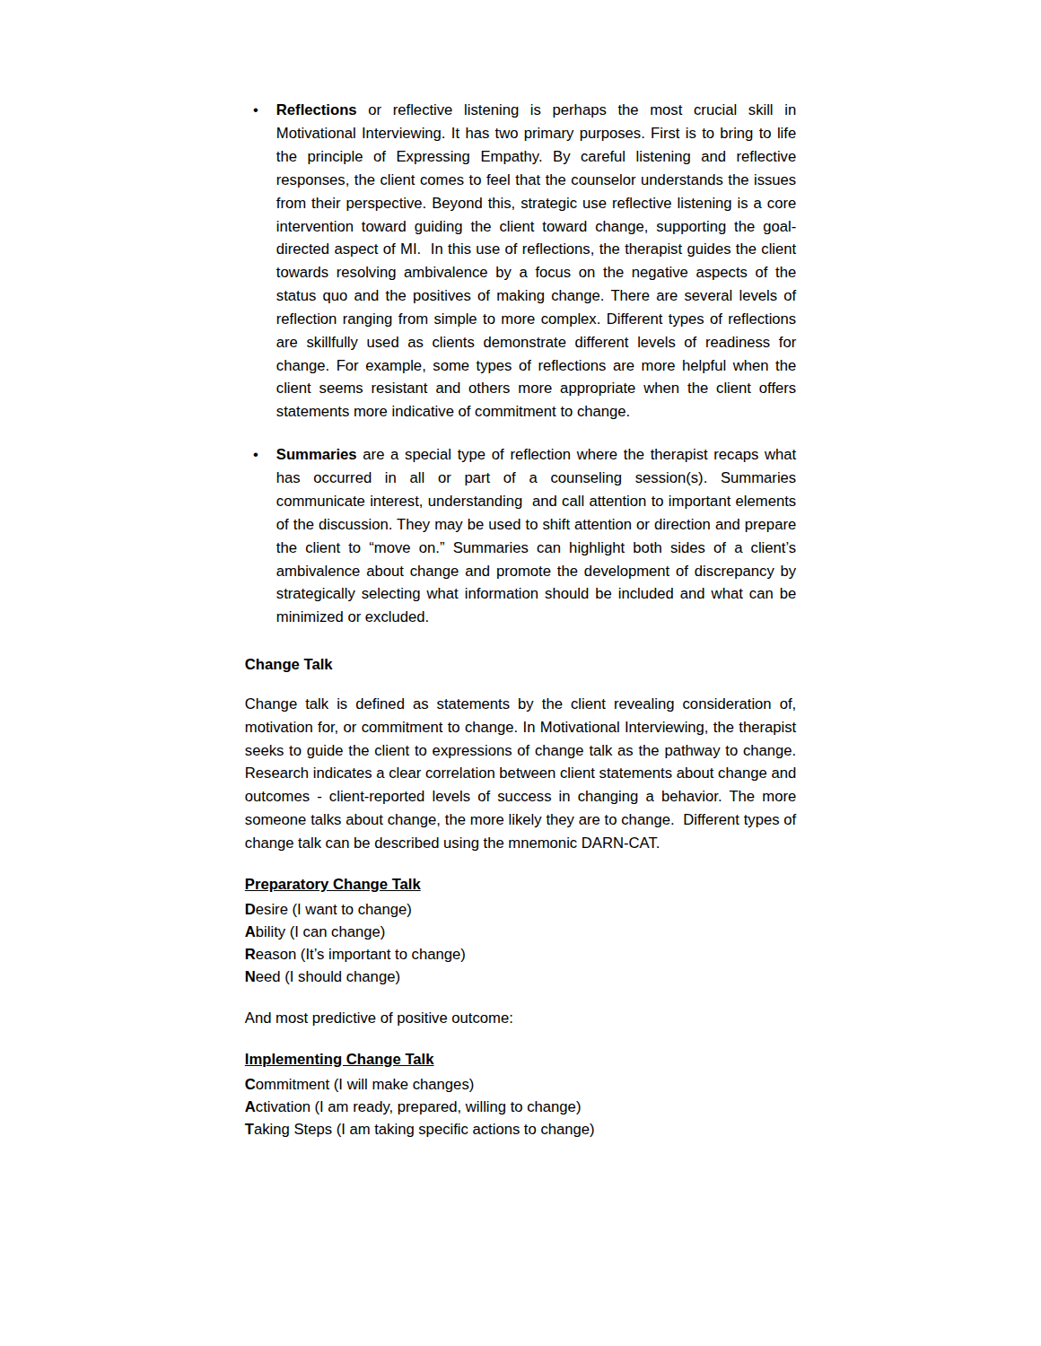Reflections or reflective listening is perhaps the most crucial skill in Motivational Interviewing. It has two primary purposes. First is to bring to life the principle of Expressing Empathy. By careful listening and reflective responses, the client comes to feel that the counselor understands the issues from their perspective. Beyond this, strategic use reflective listening is a core intervention toward guiding the client toward change, supporting the goal-directed aspect of MI. In this use of reflections, the therapist guides the client towards resolving ambivalence by a focus on the negative aspects of the status quo and the positives of making change. There are several levels of reflection ranging from simple to more complex. Different types of reflections are skillfully used as clients demonstrate different levels of readiness for change. For example, some types of reflections are more helpful when the client seems resistant and others more appropriate when the client offers statements more indicative of commitment to change.
Summaries are a special type of reflection where the therapist recaps what has occurred in all or part of a counseling session(s). Summaries communicate interest, understanding and call attention to important elements of the discussion. They may be used to shift attention or direction and prepare the client to “move on.” Summaries can highlight both sides of a client’s ambivalence about change and promote the development of discrepancy by strategically selecting what information should be included and what can be minimized or excluded.
Change Talk
Change talk is defined as statements by the client revealing consideration of, motivation for, or commitment to change. In Motivational Interviewing, the therapist seeks to guide the client to expressions of change talk as the pathway to change. Research indicates a clear correlation between client statements about change and outcomes - client-reported levels of success in changing a behavior. The more someone talks about change, the more likely they are to change. Different types of change talk can be described using the mnemonic DARN-CAT.
Preparatory Change Talk
Desire (I want to change)
Ability (I can change)
Reason (It’s important to change)
Need (I should change)
And most predictive of positive outcome:
Implementing Change Talk
Commitment (I will make changes)
Activation (I am ready, prepared, willing to change)
Taking Steps (I am taking specific actions to change)